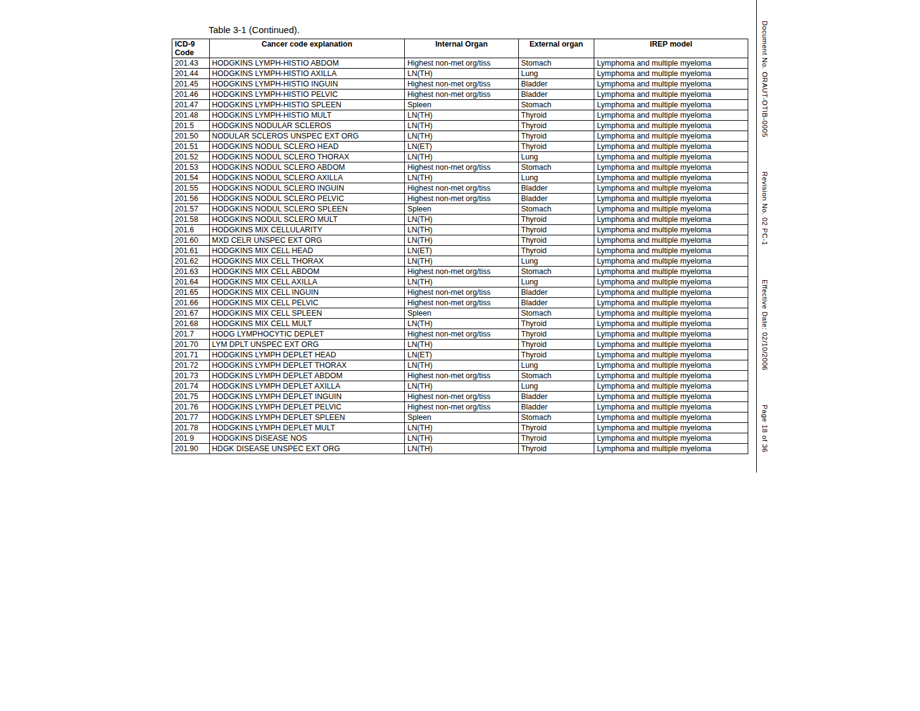Table 3-1 (Continued).
| ICD-9 Code | Cancer code explanation | Internal Organ | External organ | IREP model |
| --- | --- | --- | --- | --- |
| 201.43 | HODGKINS LYMPH-HISTIO ABDOM | Highest non-met org/tiss | Stomach | Lymphoma and multiple myeloma |
| 201.44 | HODGKINS LYMPH-HISTIO AXILLA | LN(TH) | Lung | Lymphoma and multiple myeloma |
| 201.45 | HODGKINS LYMPH-HISTIO INGUIN | Highest non-met org/tiss | Bladder | Lymphoma and multiple myeloma |
| 201.46 | HODGKINS LYMPH-HISTIO PELVIC | Highest non-met org/tiss | Bladder | Lymphoma and multiple myeloma |
| 201.47 | HODGKINS LYMPH-HISTIO SPLEEN | Spleen | Stomach | Lymphoma and multiple myeloma |
| 201.48 | HODGKINS LYMPH-HISTIO MULT | LN(TH) | Thyroid | Lymphoma and multiple myeloma |
| 201.5 | HODGKINS NODULAR SCLEROS | LN(TH) | Thyroid | Lymphoma and multiple myeloma |
| 201.50 | NODULAR SCLEROS UNSPEC EXT ORG | LN(TH) | Thyroid | Lymphoma and multiple myeloma |
| 201.51 | HODGKINS NODUL SCLERO HEAD | LN(ET) | Thyroid | Lymphoma and multiple myeloma |
| 201.52 | HODGKINS NODUL SCLERO THORAX | LN(TH) | Lung | Lymphoma and multiple myeloma |
| 201.53 | HODGKINS NODUL SCLERO ABDOM | Highest non-met org/tiss | Stomach | Lymphoma and multiple myeloma |
| 201.54 | HODGKINS NODUL SCLERO AXILLA | LN(TH) | Lung | Lymphoma and multiple myeloma |
| 201.55 | HODGKINS NODUL SCLERO INGUIN | Highest non-met org/tiss | Bladder | Lymphoma and multiple myeloma |
| 201.56 | HODGKINS NODUL SCLERO PELVIC | Highest non-met org/tiss | Bladder | Lymphoma and multiple myeloma |
| 201.57 | HODGKINS NODUL SCLERO SPLEEN | Spleen | Stomach | Lymphoma and multiple myeloma |
| 201.58 | HODGKINS NODUL SCLERO MULT | LN(TH) | Thyroid | Lymphoma and multiple myeloma |
| 201.6 | HODGKINS MIX CELLULARITY | LN(TH) | Thyroid | Lymphoma and multiple myeloma |
| 201.60 | MXD CELR UNSPEC EXT ORG | LN(TH) | Thyroid | Lymphoma and multiple myeloma |
| 201.61 | HODGKINS MIX CELL HEAD | LN(ET) | Thyroid | Lymphoma and multiple myeloma |
| 201.62 | HODGKINS MIX CELL THORAX | LN(TH) | Lung | Lymphoma and multiple myeloma |
| 201.63 | HODGKINS MIX CELL ABDOM | Highest non-met org/tiss | Stomach | Lymphoma and multiple myeloma |
| 201.64 | HODGKINS MIX CELL AXILLA | LN(TH) | Lung | Lymphoma and multiple myeloma |
| 201.65 | HODGKINS MIX CELL INGUIN | Highest non-met org/tiss | Bladder | Lymphoma and multiple myeloma |
| 201.66 | HODGKINS MIX CELL PELVIC | Highest non-met org/tiss | Bladder | Lymphoma and multiple myeloma |
| 201.67 | HODGKINS MIX CELL SPLEEN | Spleen | Stomach | Lymphoma and multiple myeloma |
| 201.68 | HODGKINS MIX CELL MULT | LN(TH) | Thyroid | Lymphoma and multiple myeloma |
| 201.7 | HODG LYMPHOCYTIC DEPLET | Highest non-met org/tiss | Thyroid | Lymphoma and multiple myeloma |
| 201.70 | LYM DPLT UNSPEC EXT ORG | LN(TH) | Thyroid | Lymphoma and multiple myeloma |
| 201.71 | HODGKINS LYMPH DEPLET HEAD | LN(ET) | Thyroid | Lymphoma and multiple myeloma |
| 201.72 | HODGKINS LYMPH DEPLET THORAX | LN(TH) | Lung | Lymphoma and multiple myeloma |
| 201.73 | HODGKINS LYMPH DEPLET ABDOM | Highest non-met org/tiss | Stomach | Lymphoma and multiple myeloma |
| 201.74 | HODGKINS LYMPH DEPLET AXILLA | LN(TH) | Lung | Lymphoma and multiple myeloma |
| 201.75 | HODGKINS LYMPH DEPLET INGUIN | Highest non-met org/tiss | Bladder | Lymphoma and multiple myeloma |
| 201.76 | HODGKINS LYMPH DEPLET PELVIC | Highest non-met org/tiss | Bladder | Lymphoma and multiple myeloma |
| 201.77 | HODGKINS LYMPH DEPLET SPLEEN | Spleen | Stomach | Lymphoma and multiple myeloma |
| 201.78 | HODGKINS LYMPH DEPLET MULT | LN(TH) | Thyroid | Lymphoma and multiple myeloma |
| 201.9 | HODGKINS DISEASE NOS | LN(TH) | Thyroid | Lymphoma and multiple myeloma |
| 201.90 | HDGK DISEASE UNSPEC EXT ORG | LN(TH) | Thyroid | Lymphoma and multiple myeloma |
Document No. ORAUT-OTIB-0005 Revision No. 02 PC-1 Effective Date: 02/10/2006 Page 18 of 36